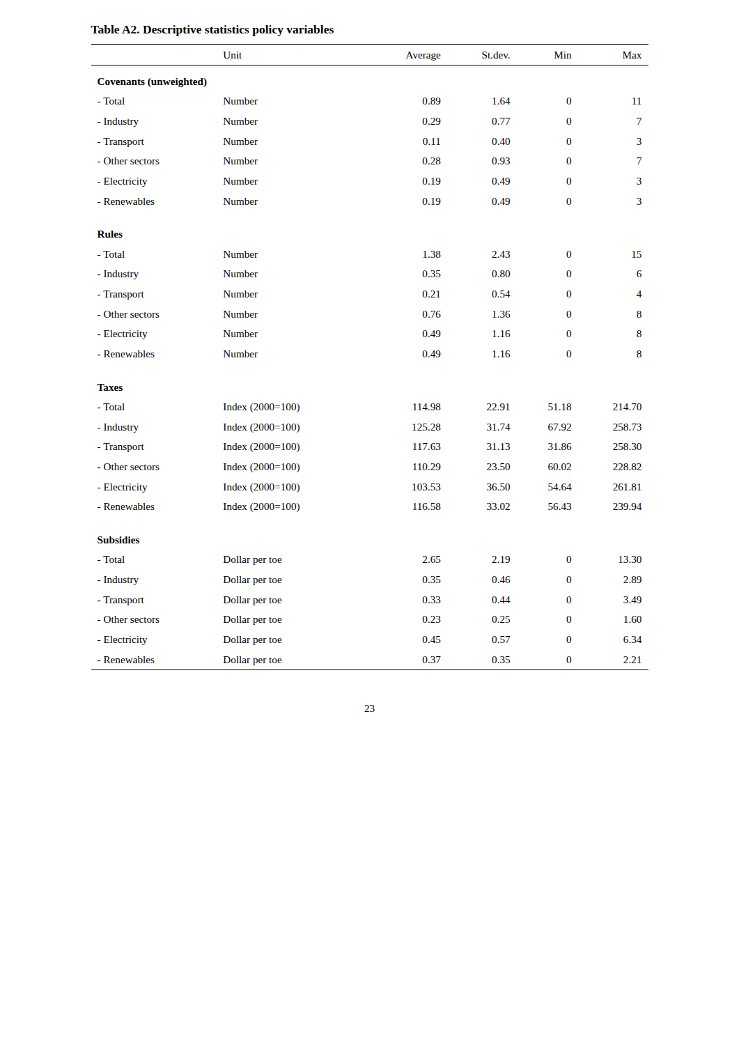Table A2. Descriptive statistics policy variables
| | Unit | Average | St.dev. | Min | Max |
| --- | --- | --- | --- | --- | --- |
| Covenants (unweighted) |
| - Total | Number | 0.89 | 1.64 | 0 | 11 |
| - Industry | Number | 0.29 | 0.77 | 0 | 7 |
| - Transport | Number | 0.11 | 0.40 | 0 | 3 |
| - Other sectors | Number | 0.28 | 0.93 | 0 | 7 |
| - Electricity | Number | 0.19 | 0.49 | 0 | 3 |
| - Renewables | Number | 0.19 | 0.49 | 0 | 3 |
| Rules |
| - Total | Number | 1.38 | 2.43 | 0 | 15 |
| - Industry | Number | 0.35 | 0.80 | 0 | 6 |
| - Transport | Number | 0.21 | 0.54 | 0 | 4 |
| - Other sectors | Number | 0.76 | 1.36 | 0 | 8 |
| - Electricity | Number | 0.49 | 1.16 | 0 | 8 |
| - Renewables | Number | 0.49 | 1.16 | 0 | 8 |
| Taxes |
| - Total | Index (2000=100) | 114.98 | 22.91 | 51.18 | 214.70 |
| - Industry | Index (2000=100) | 125.28 | 31.74 | 67.92 | 258.73 |
| - Transport | Index (2000=100) | 117.63 | 31.13 | 31.86 | 258.30 |
| - Other sectors | Index (2000=100) | 110.29 | 23.50 | 60.02 | 228.82 |
| - Electricity | Index (2000=100) | 103.53 | 36.50 | 54.64 | 261.81 |
| - Renewables | Index (2000=100) | 116.58 | 33.02 | 56.43 | 239.94 |
| Subsidies |
| - Total | Dollar per toe | 2.65 | 2.19 | 0 | 13.30 |
| - Industry | Dollar per toe | 0.35 | 0.46 | 0 | 2.89 |
| - Transport | Dollar per toe | 0.33 | 0.44 | 0 | 3.49 |
| - Other sectors | Dollar per toe | 0.23 | 0.25 | 0 | 1.60 |
| - Electricity | Dollar per toe | 0.45 | 0.57 | 0 | 6.34 |
| - Renewables | Dollar per toe | 0.37 | 0.35 | 0 | 2.21 |
23